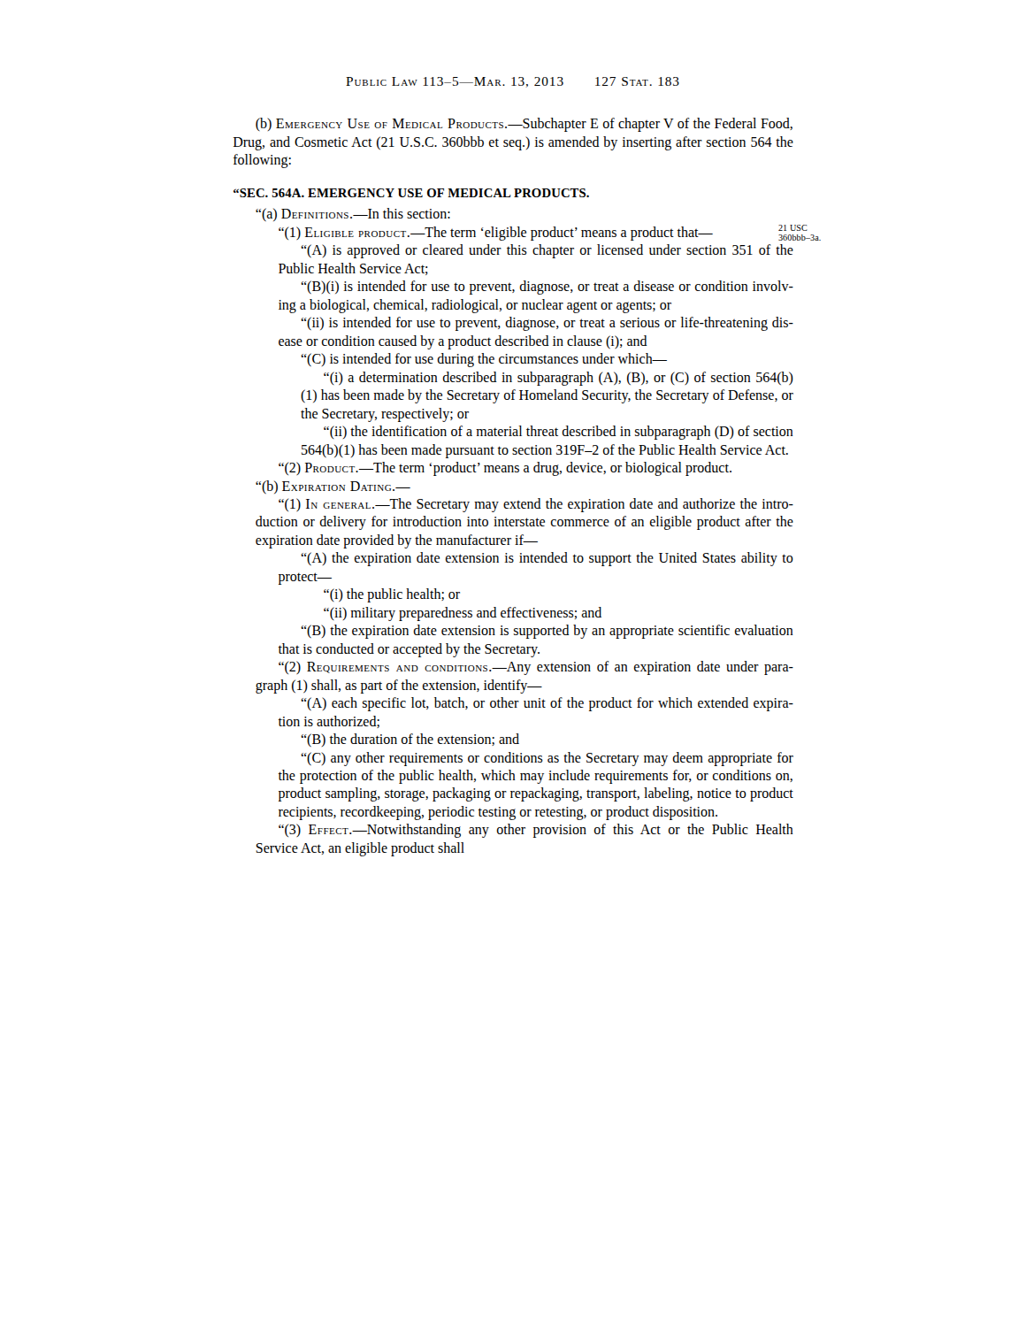Public Law 113–5—Mar. 13, 2013 127 Stat. 183
21 USC
360bbb–3a.
(b) Emergency Use of Medical Products.—Subchapter E of chapter V of the Federal Food, Drug, and Cosmetic Act (21 U.S.C. 360bbb et seq.) is amended by inserting after section 564 the following:
“SEC. 564A. EMERGENCY USE OF MEDICAL PRODUCTS.
“(a) Definitions.—In this section:
“(1) Eligible product.—The term ‘eligible product’ means a product that—
“(A) is approved or cleared under this chapter or licensed under section 351 of the Public Health Service Act;
“(B)(i) is intended for use to prevent, diagnose, or treat a disease or condition involving a biological, chemical, radiological, or nuclear agent or agents; or
“(ii) is intended for use to prevent, diagnose, or treat a serious or life-threatening disease or condition caused by a product described in clause (i); and
“(C) is intended for use during the circumstances under which—
“(i) a determination described in subparagraph (A), (B), or (C) of section 564(b)(1) has been made by the Secretary of Homeland Security, the Secretary of Defense, or the Secretary, respectively; or
“(ii) the identification of a material threat described in subparagraph (D) of section 564(b)(1) has been made pursuant to section 319F–2 of the Public Health Service Act.
“(2) Product.—The term ‘product’ means a drug, device, or biological product.
“(b) Expiration Dating.—
“(1) In general.—The Secretary may extend the expiration date and authorize the introduction or delivery for introduction into interstate commerce of an eligible product after the expiration date provided by the manufacturer if—
“(A) the expiration date extension is intended to support the United States ability to protect—
“(i) the public health; or
“(ii) military preparedness and effectiveness; and
“(B) the expiration date extension is supported by an appropriate scientific evaluation that is conducted or accepted by the Secretary.
“(2) Requirements and conditions.—Any extension of an expiration date under paragraph (1) shall, as part of the extension, identify—
“(A) each specific lot, batch, or other unit of the product for which extended expiration is authorized;
“(B) the duration of the extension; and
“(C) any other requirements or conditions as the Secretary may deem appropriate for the protection of the public health, which may include requirements for, or conditions on, product sampling, storage, packaging or repackaging, transport, labeling, notice to product recipients, recordkeeping, periodic testing or retesting, or product disposition.
“(3) Effect.—Notwithstanding any other provision of this Act or the Public Health Service Act, an eligible product shall